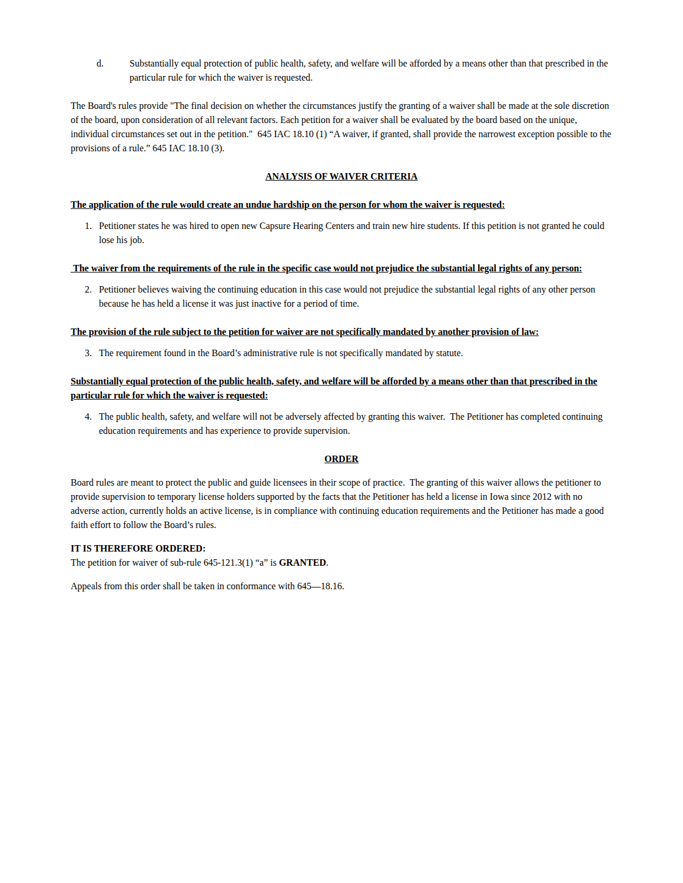d. Substantially equal protection of public health, safety, and welfare will be afforded by a means other than that prescribed in the particular rule for which the waiver is requested.
The Board's rules provide "The final decision on whether the circumstances justify the granting of a waiver shall be made at the sole discretion of the board, upon consideration of all relevant factors. Each petition for a waiver shall be evaluated by the board based on the unique, individual circumstances set out in the petition." 645 IAC 18.10 (1) “A waiver, if granted, shall provide the narrowest exception possible to the provisions of a rule.” 645 IAC 18.10 (3).
ANALYSIS OF WAIVER CRITERIA
The application of the rule would create an undue hardship on the person for whom the waiver is requested:
Petitioner states he was hired to open new Capsure Hearing Centers and train new hire students. If this petition is not granted he could lose his job.
The waiver from the requirements of the rule in the specific case would not prejudice the substantial legal rights of any person:
Petitioner believes waiving the continuing education in this case would not prejudice the substantial legal rights of any other person because he has held a license it was just inactive for a period of time.
The provision of the rule subject to the petition for waiver are not specifically mandated by another provision of law:
The requirement found in the Board’s administrative rule is not specifically mandated by statute.
Substantially equal protection of the public health, safety, and welfare will be afforded by a means other than that prescribed in the particular rule for which the waiver is requested:
The public health, safety, and welfare will not be adversely affected by granting this waiver. The Petitioner has completed continuing education requirements and has experience to provide supervision.
ORDER
Board rules are meant to protect the public and guide licensees in their scope of practice. The granting of this waiver allows the petitioner to provide supervision to temporary license holders supported by the facts that the Petitioner has held a license in Iowa since 2012 with no adverse action, currently holds an active license, is in compliance with continuing education requirements and the Petitioner has made a good faith effort to follow the Board’s rules.
IT IS THEREFORE ORDERED:
The petition for waiver of sub-rule 645-121.3(1) “a” is GRANTED.
Appeals from this order shall be taken in conformance with 645—18.16.